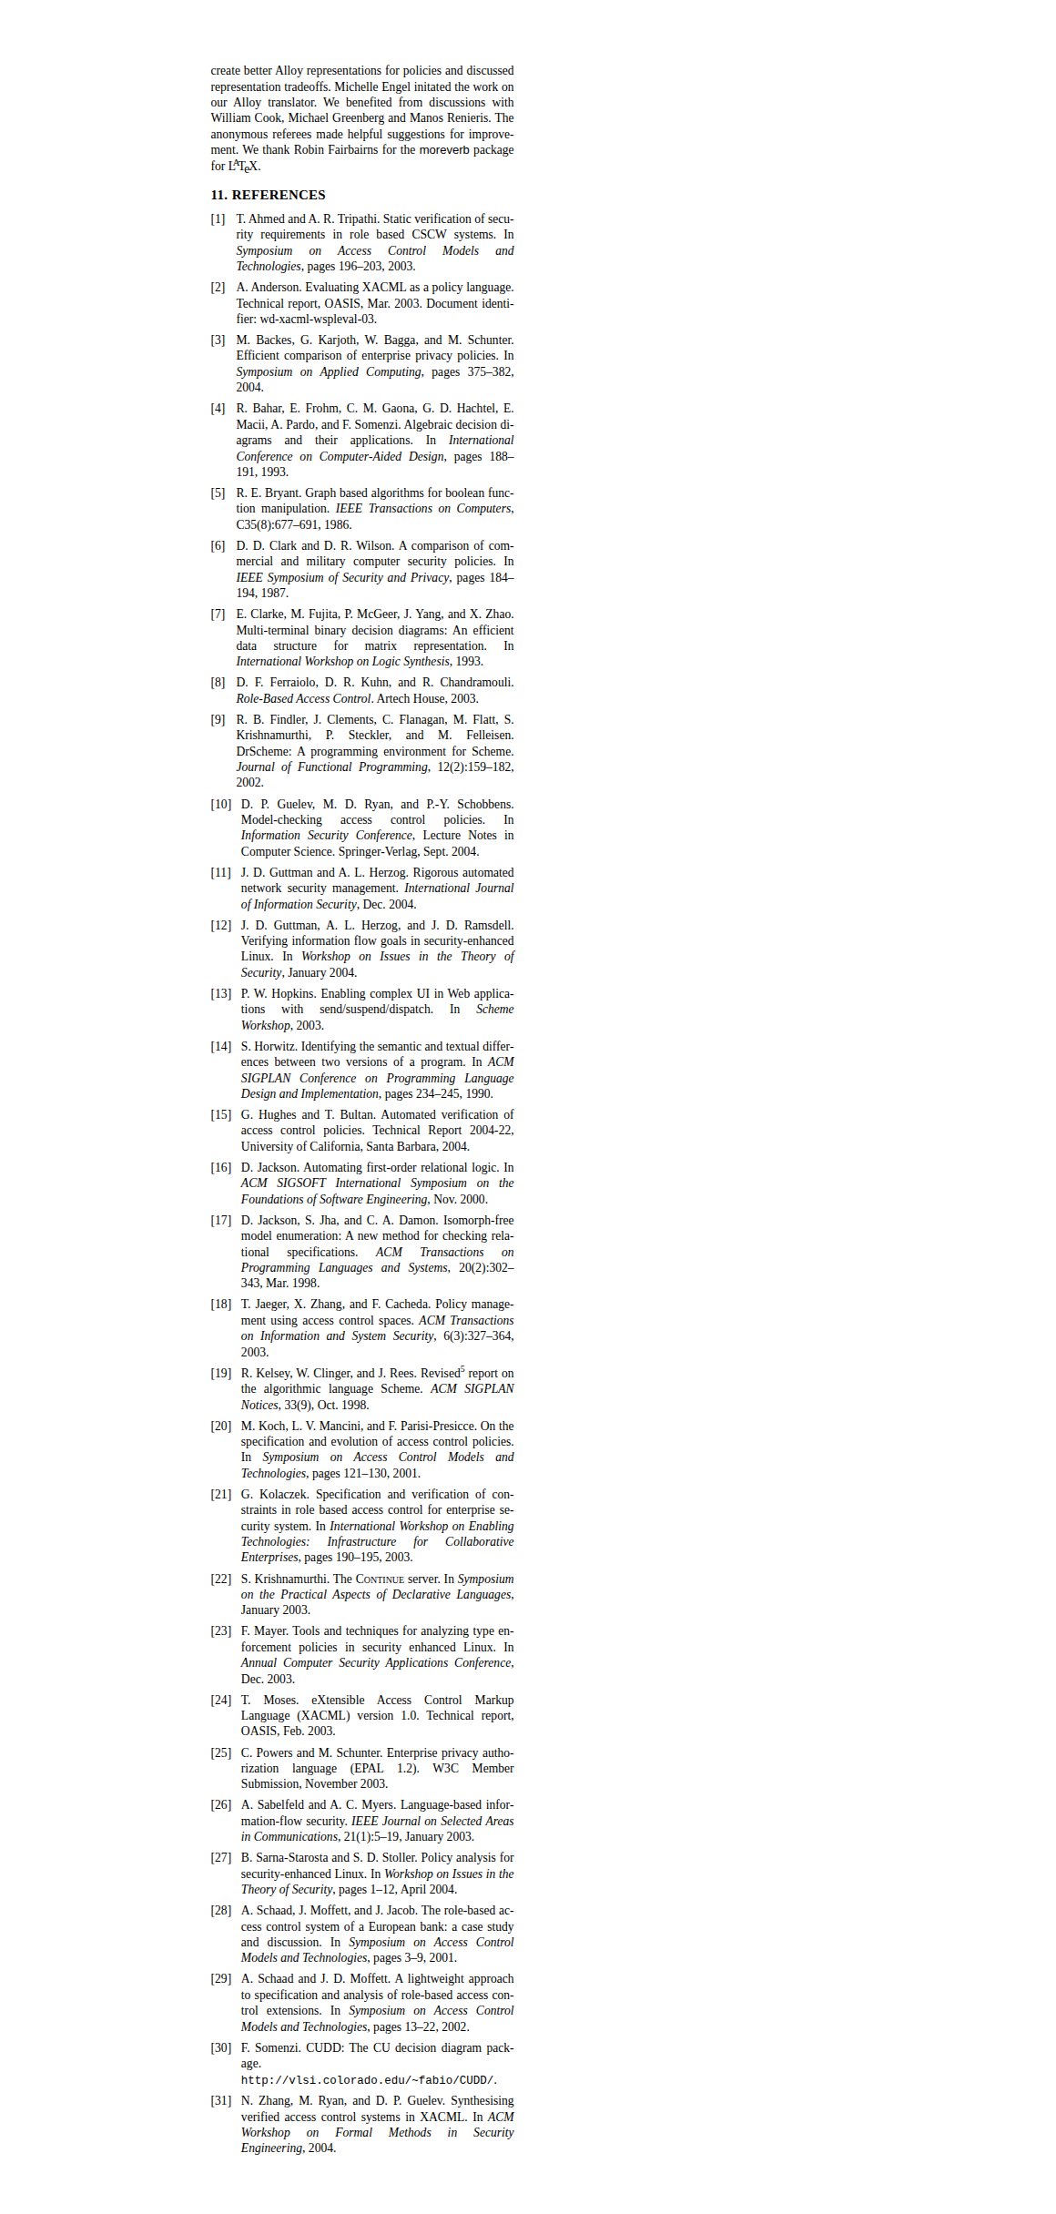create better Alloy representations for policies and discussed representation tradeoffs. Michelle Engel initated the work on our Alloy translator. We benefited from discussions with William Cook, Michael Greenberg and Manos Renieris. The anonymous referees made helpful suggestions for improvement. We thank Robin Fairbairns for the moreverb package for La Te X.
11. REFERENCES
T. Ahmed and A. R. Tripathi. Static verification of security requirements in role based CSCW systems. In Symposium on Access Control Models and Technologies, pages 196–203, 2003.
A. Anderson. Evaluating XACML as a policy language. Technical report, OASIS, Mar. 2003. Document identifier: wd-xacml-wspleval-03.
M. Backes, G. Karjoth, W. Bagga, and M. Schunter. Efficient comparison of enterprise privacy policies. In Symposium on Applied Computing, pages 375–382, 2004.
R. Bahar, E. Frohm, C. M. Gaona, G. D. Hachtel, E. Macii, A. Pardo, and F. Somenzi. Algebraic decision diagrams and their applications. In International Conference on Computer-Aided Design, pages 188–191, 1993.
R. E. Bryant. Graph based algorithms for boolean function manipulation. IEEE Transactions on Computers, C35(8):677–691, 1986.
D. D. Clark and D. R. Wilson. A comparison of commercial and military computer security policies. In IEEE Symposium of Security and Privacy, pages 184–194, 1987.
E. Clarke, M. Fujita, P. McGeer, J. Yang, and X. Zhao. Multi-terminal binary decision diagrams: An efficient data structure for matrix representation. In International Workshop on Logic Synthesis, 1993.
D. F. Ferraiolo, D. R. Kuhn, and R. Chandramouli. Role-Based Access Control. Artech House, 2003.
R. B. Findler, J. Clements, C. Flanagan, M. Flatt, S. Krishnamurthi, P. Steckler, and M. Felleisen. DrScheme: A programming environment for Scheme. Journal of Functional Programming, 12(2):159–182, 2002.
D. P. Guelev, M. D. Ryan, and P.-Y. Schobbens. Model-checking access control policies. In Information Security Conference, Lecture Notes in Computer Science. Springer-Verlag, Sept. 2004.
J. D. Guttman and A. L. Herzog. Rigorous automated network security management. International Journal of Information Security, Dec. 2004.
J. D. Guttman, A. L. Herzog, and J. D. Ramsdell. Verifying information flow goals in security-enhanced Linux. In Workshop on Issues in the Theory of Security, January 2004.
P. W. Hopkins. Enabling complex UI in Web applications with send/suspend/dispatch. In Scheme Workshop, 2003.
S. Horwitz. Identifying the semantic and textual differences between two versions of a program. In ACM SIGPLAN Conference on Programming Language Design and Implementation, pages 234–245, 1990.
G. Hughes and T. Bultan. Automated verification of access control policies. Technical Report 2004-22, University of California, Santa Barbara, 2004.
D. Jackson. Automating first-order relational logic. In ACM SIGSOFT International Symposium on the Foundations of Software Engineering, Nov. 2000.
D. Jackson, S. Jha, and C. A. Damon. Isomorph-free model enumeration: A new method for checking relational specifications. ACM Transactions on Programming Languages and Systems, 20(2):302–343, Mar. 1998.
T. Jaeger, X. Zhang, and F. Cacheda. Policy management using access control spaces. ACM Transactions on Information and System Security, 6(3):327–364, 2003.
R. Kelsey, W. Clinger, and J. Rees. Revised5 report on the algorithmic language Scheme. ACM SIGPLAN Notices, 33(9), Oct. 1998.
M. Koch, L. V. Mancini, and F. Parisi-Presicce. On the specification and evolution of access control policies. In Symposium on Access Control Models and Technologies, pages 121–130, 2001.
G. Kolaczek. Specification and verification of constraints in role based access control for enterprise security system. In International Workshop on Enabling Technologies: Infrastructure for Collaborative Enterprises, pages 190–195, 2003.
S. Krishnamurthi. The Continue server. In Symposium on the Practical Aspects of Declarative Languages, January 2003.
F. Mayer. Tools and techniques for analyzing type enforcement policies in security enhanced Linux. In Annual Computer Security Applications Conference, Dec. 2003.
T. Moses. eXtensible Access Control Markup Language (XACML) version 1.0. Technical report, OASIS, Feb. 2003.
C. Powers and M. Schunter. Enterprise privacy authorization language (EPAL 1.2). W3C Member Submission, November 2003.
A. Sabelfeld and A. C. Myers. Language-based information-flow security. IEEE Journal on Selected Areas in Communications, 21(1):5–19, January 2003.
B. Sarna-Starosta and S. D. Stoller. Policy analysis for security-enhanced Linux. In Workshop on Issues in the Theory of Security, pages 1–12, April 2004.
A. Schaad, J. Moffett, and J. Jacob. The role-based access control system of a European bank: a case study and discussion. In Symposium on Access Control Models and Technologies, pages 3–9, 2001.
A. Schaad and J. D. Moffett. A lightweight approach to specification and analysis of role-based access control extensions. In Symposium on Access Control Models and Technologies, pages 13–22, 2002.
F. Somenzi. CUDD: The CU decision diagram package. http://vlsi.colorado.edu/~fabio/CUDD/.
N. Zhang, M. Ryan, and D. P. Guelev. Synthesising verified access control systems in XACML. In ACM Workshop on Formal Methods in Security Engineering, 2004.